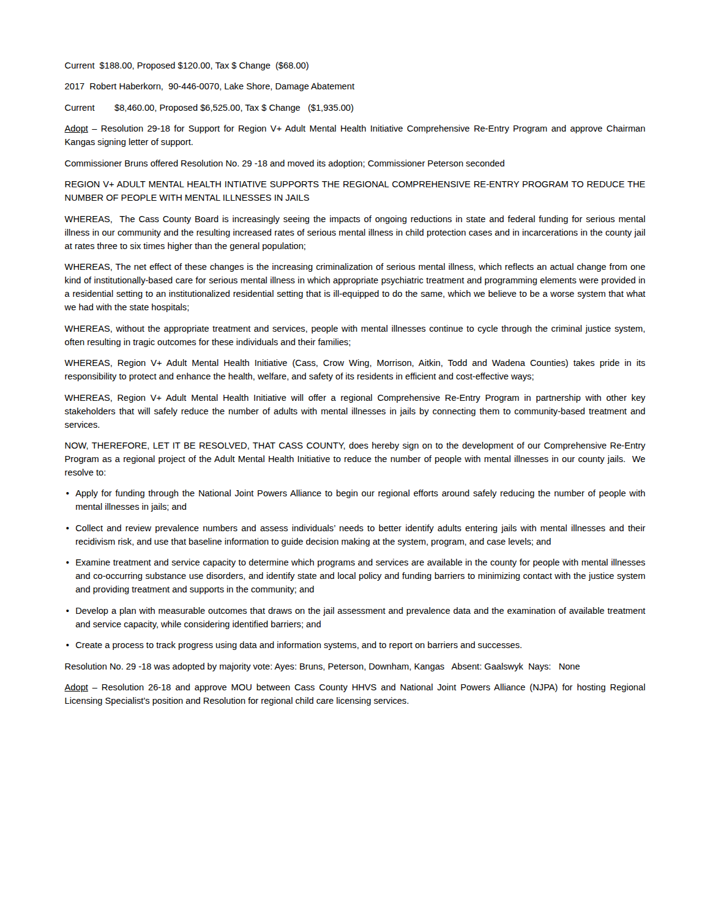Current $188.00, Proposed $120.00, Tax $ Change ($68.00)
2017 Robert Haberkorn, 90-446-0070, Lake Shore, Damage Abatement
Current $8,460.00, Proposed $6,525.00, Tax $ Change ($1,935.00)
Adopt – Resolution 29-18 for Support for Region V+ Adult Mental Health Initiative Comprehensive Re-Entry Program and approve Chairman Kangas signing letter of support.
Commissioner Bruns offered Resolution No. 29 -18 and moved its adoption; Commissioner Peterson seconded
REGION V+ ADULT MENTAL HEALTH INTIATIVE SUPPORTS THE REGIONAL COMPREHENSIVE RE-ENTRY PROGRAM TO REDUCE THE NUMBER OF PEOPLE WITH MENTAL ILLNESSES IN JAILS
WHEREAS, The Cass County Board is increasingly seeing the impacts of ongoing reductions in state and federal funding for serious mental illness in our community and the resulting increased rates of serious mental illness in child protection cases and in incarcerations in the county jail at rates three to six times higher than the general population;
WHEREAS, The net effect of these changes is the increasing criminalization of serious mental illness, which reflects an actual change from one kind of institutionally-based care for serious mental illness in which appropriate psychiatric treatment and programming elements were provided in a residential setting to an institutionalized residential setting that is ill-equipped to do the same, which we believe to be a worse system that what we had with the state hospitals;
WHEREAS, without the appropriate treatment and services, people with mental illnesses continue to cycle through the criminal justice system, often resulting in tragic outcomes for these individuals and their families;
WHEREAS, Region V+ Adult Mental Health Initiative (Cass, Crow Wing, Morrison, Aitkin, Todd and Wadena Counties) takes pride in its responsibility to protect and enhance the health, welfare, and safety of its residents in efficient and cost-effective ways;
WHEREAS, Region V+ Adult Mental Health Initiative will offer a regional Comprehensive Re-Entry Program in partnership with other key stakeholders that will safely reduce the number of adults with mental illnesses in jails by connecting them to community-based treatment and services.
NOW, THEREFORE, LET IT BE RESOLVED, THAT CASS COUNTY, does hereby sign on to the development of our Comprehensive Re-Entry Program as a regional project of the Adult Mental Health Initiative to reduce the number of people with mental illnesses in our county jails. We resolve to:
Apply for funding through the National Joint Powers Alliance to begin our regional efforts around safely reducing the number of people with mental illnesses in jails; and
Collect and review prevalence numbers and assess individuals’ needs to better identify adults entering jails with mental illnesses and their recidivism risk, and use that baseline information to guide decision making at the system, program, and case levels; and
Examine treatment and service capacity to determine which programs and services are available in the county for people with mental illnesses and co-occurring substance use disorders, and identify state and local policy and funding barriers to minimizing contact with the justice system and providing treatment and supports in the community; and
Develop a plan with measurable outcomes that draws on the jail assessment and prevalence data and the examination of available treatment and service capacity, while considering identified barriers; and
Create a process to track progress using data and information systems, and to report on barriers and successes.
Resolution No. 29 -18 was adopted by majority vote: Ayes: Bruns, Peterson, Downham, Kangas Absent: Gaalswyk Nays: None
Adopt – Resolution 26-18 and approve MOU between Cass County HHVS and National Joint Powers Alliance (NJPA) for hosting Regional Licensing Specialist’s position and Resolution for regional child care licensing services.